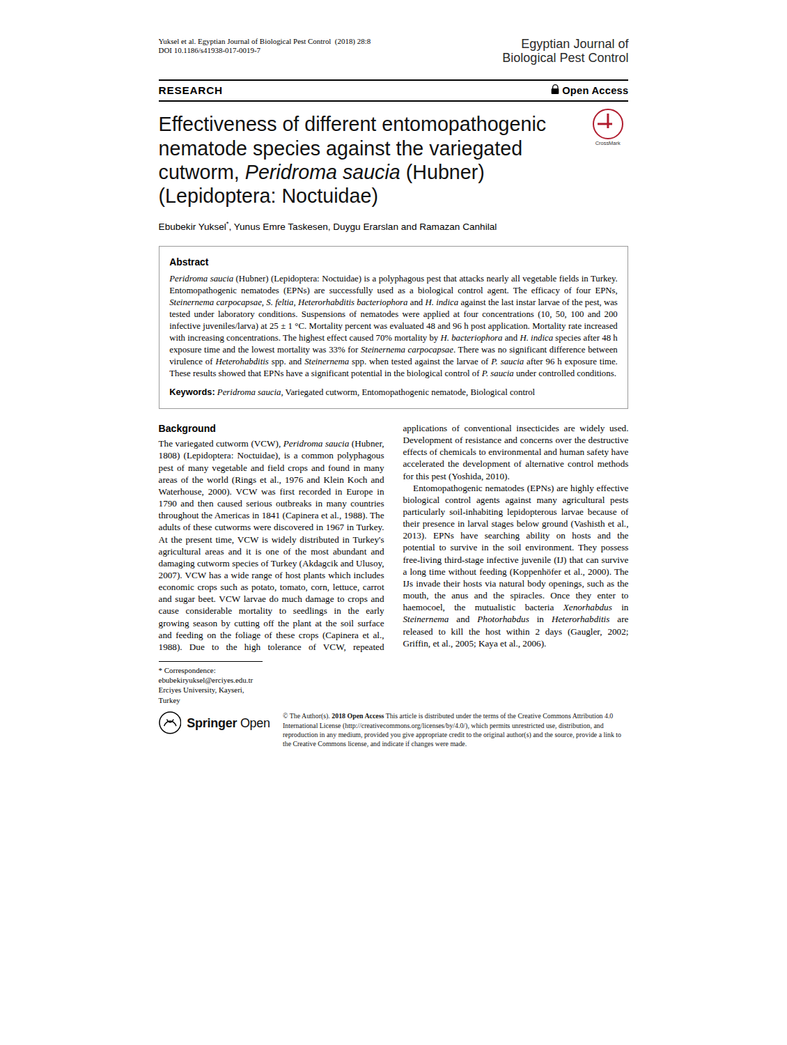Yuksel et al. Egyptian Journal of Biological Pest Control (2018) 28:8
DOI 10.1186/s41938-017-0019-7
Egyptian Journal of
Biological Pest Control
RESEARCH
Open Access
CrossMark
Effectiveness of different entomopathogenic nematode species against the variegated cutworm, Peridroma saucia (Hubner) (Lepidoptera: Noctuidae)
Ebubekir Yuksel*, Yunus Emre Taskesen, Duygu Erarslan and Ramazan Canhilal
Abstract
Peridroma saucia (Hubner) (Lepidoptera: Noctuidae) is a polyphagous pest that attacks nearly all vegetable fields in Turkey. Entomopathogenic nematodes (EPNs) are successfully used as a biological control agent. The efficacy of four EPNs, Steinernema carpocapsae, S. feltia, Heterorhabditis bacteriophora and H. indica against the last instar larvae of the pest, was tested under laboratory conditions. Suspensions of nematodes were applied at four concentrations (10, 50, 100 and 200 infective juveniles/larva) at 25 ± 1 °C. Mortality percent was evaluated 48 and 96 h post application. Mortality rate increased with increasing concentrations. The highest effect caused 70% mortality by H. bacteriophora and H. indica species after 48 h exposure time and the lowest mortality was 33% for Steinernema carpocapsae. There was no significant difference between virulence of Heterohabditis spp. and Steinernema spp. when tested against the larvae of P. saucia after 96 h exposure time. These results showed that EPNs have a significant potential in the biological control of P. saucia under controlled conditions.
Keywords: Peridroma saucia, Variegated cutworm, Entomopathogenic nematode, Biological control
Background
The variegated cutworm (VCW), Peridroma saucia (Hubner, 1808) (Lepidoptera: Noctuidae), is a common polyphagous pest of many vegetable and field crops and found in many areas of the world (Rings et al., 1976 and Klein Koch and Waterhouse, 2000). VCW was first recorded in Europe in 1790 and then caused serious outbreaks in many countries throughout the Americas in 1841 (Capinera et al., 1988). The adults of these cutworms were discovered in 1967 in Turkey. At the present time, VCW is widely distributed in Turkey's agricultural areas and it is one of the most abundant and damaging cutworm species of Turkey (Akdagcik and Ulusoy, 2007). VCW has a wide range of host plants which includes economic crops such as potato, tomato, corn, lettuce, carrot and sugar beet. VCW larvae do much damage to crops and cause considerable mortality to seedlings in the early growing season by cutting off the plant at the soil surface and feeding on the foliage of these crops (Capinera et al., 1988). Due to the high tolerance of VCW, repeated applications of conventional insecticides are widely used. Development of resistance and concerns over the destructive effects of chemicals to environmental and human safety have accelerated the development of alternative control methods for this pest (Yoshida, 2010).
Entomopathogenic nematodes (EPNs) are highly effective biological control agents against many agricultural pests particularly soil-inhabiting lepidopterous larvae because of their presence in larval stages below ground (Vashisth et al., 2013). EPNs have searching ability on hosts and the potential to survive in the soil environment. They possess free-living third-stage infective juvenile (IJ) that can survive a long time without feeding (Koppenhöfer et al., 2000). The IJs invade their hosts via natural body openings, such as the mouth, the anus and the spiracles. Once they enter to haemocoel, the mutualistic bacteria Xenorhabdus in Steinernema and Photorhabdus in Heterorhabditis are released to kill the host within 2 days (Gaugler, 2002; Griffin, et al., 2005; Kaya et al., 2006).
* Correspondence: ebubekiryuksel@erciyes.edu.tr
Erciyes University, Kayseri, Turkey
Springer Open
© The Author(s). 2018 Open Access This article is distributed under the terms of the Creative Commons Attribution 4.0 International License (http://creativecommons.org/licenses/by/4.0/), which permits unrestricted use, distribution, and reproduction in any medium, provided you give appropriate credit to the original author(s) and the source, provide a link to the Creative Commons license, and indicate if changes were made.